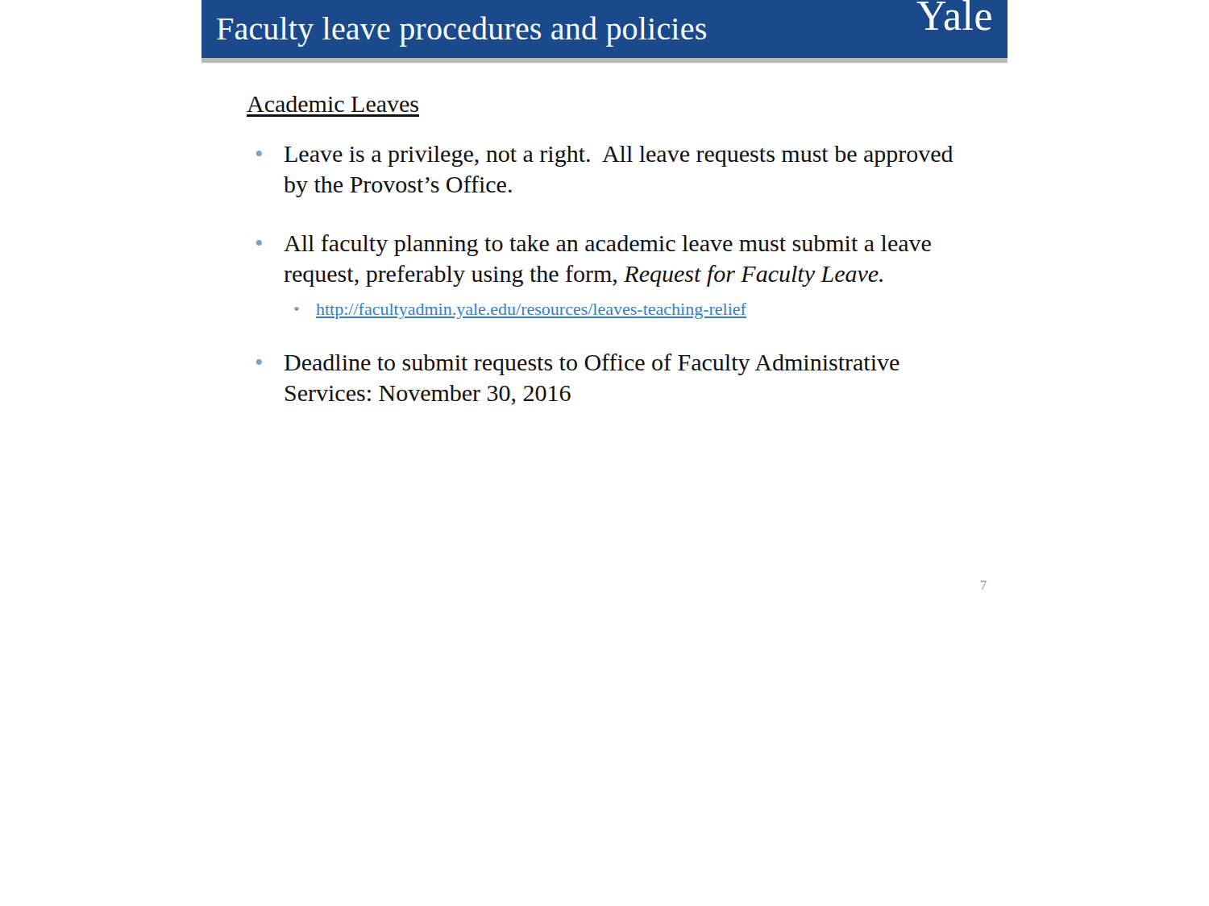Faculty leave procedures and policies
Yale
Academic Leaves
Leave is a privilege, not a right. All leave requests must be approved by the Provost’s Office.
All faculty planning to take an academic leave must submit a leave request, preferably using the form, Request for Faculty Leave.
http://facultyadmin.yale.edu/resources/leaves-teaching-relief
Deadline to submit requests to Office of Faculty Administrative Services: November 30, 2016
7